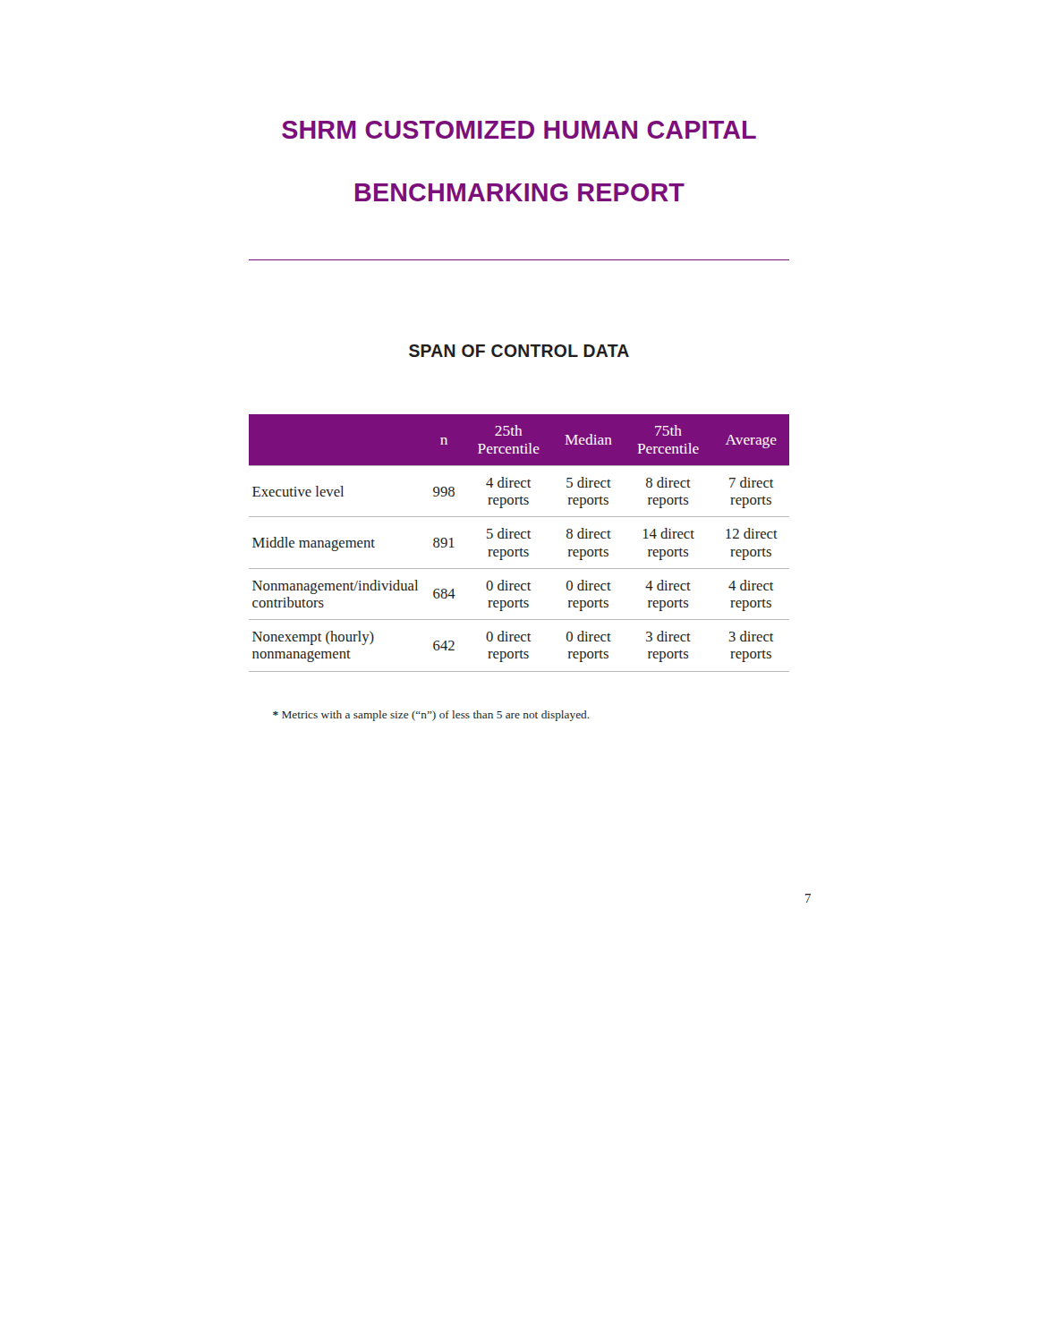SHRM CUSTOMIZED HUMAN CAPITALBENCHMARKING REPORT
SPAN OF CONTROL DATA
| | n | 25th Percentile | Median | 75th Percentile | Average |
| --- | --- | --- | --- | --- | --- |
| Executive level | 998 | 4 direct reports | 5 direct reports | 8 direct reports | 7 direct reports |
| Middle management | 891 | 5 direct reports | 8 direct reports | 14 direct reports | 12 direct reports |
| Nonmanagement/individual contributors | 684 | 0 direct reports | 0 direct reports | 4 direct reports | 4 direct reports |
| Nonexempt (hourly) nonmanagement | 642 | 0 direct reports | 0 direct reports | 3 direct reports | 3 direct reports |
* Metrics with a sample size (“n”) of less than 5 are not displayed.
7